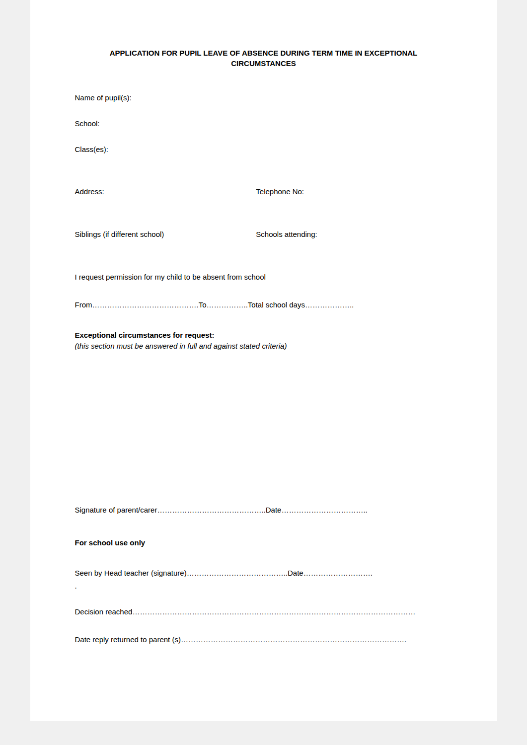Application for Pupil Leave of Absence During Term Time in Exceptional Circumstances
Name of pupil(s):
School:
Class(es):
Address:
Telephone No:
Siblings (if different school)
Schools attending:
I request permission for my child to be absent from school
From…………………………………….To……………..Total school days………………..
Exceptional circumstances for request:
(this section must be answered in full and against stated criteria)
Signature of parent/carer……………………………………..Date……………………………..
For school use only
Seen by Head teacher (signature)…………………………………..Date……………………….
.
Decision reached……………………………………………………………………………………………………
Date reply returned to parent (s)……………………………………………………………………………….